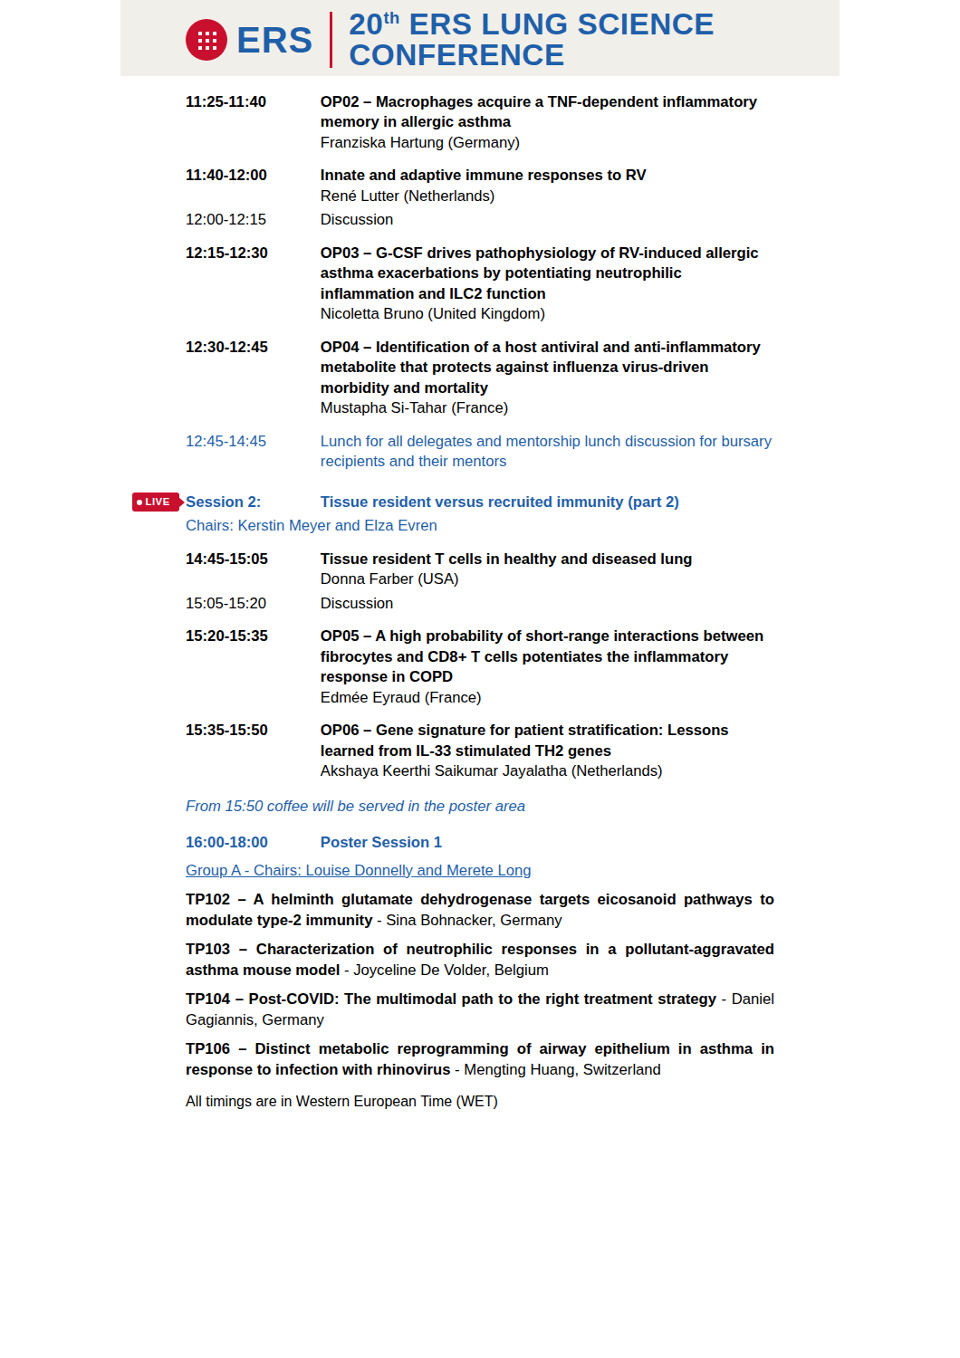ERS
20th ERS LUNG SCIENCE
CONFERENCE
11:25-11:40
OP02 – Macrophages acquire a TNF-dependent inflammatory memory in allergic asthma
Franziska Hartung (Germany)
11:40-12:00
Innate and adaptive immune responses to RV
René Lutter (Netherlands)
12:00-12:15
Discussion
12:15-12:30
OP03 – G-CSF drives pathophysiology of RV-induced allergic asthma exacerbations by potentiating neutrophilic inflammation and ILC2 function
Nicoletta Bruno (United Kingdom)
12:30-12:45
OP04 – Identification of a host antiviral and anti-inflammatory metabolite that protects against influenza virus-driven morbidity and mortality
Mustapha Si-Tahar (France)
12:45-14:45
Lunch for all delegates and mentorship lunch discussion for bursary recipients and their mentors
LIVE
Session 2:
Tissue resident versus recruited immunity (part 2)
Chairs: Kerstin Meyer and Elza Evren
14:45-15:05
Tissue resident T cells in healthy and diseased lung
Donna Farber (USA)
15:05-15:20
Discussion
15:20-15:35
OP05 – A high probability of short-range interactions between fibrocytes and CD8+ T cells potentiates the inflammatory response in COPD
Edmée Eyraud (France)
15:35-15:50
OP06 – Gene signature for patient stratification: Lessons learned from IL-33 stimulated TH2 genes
Akshaya Keerthi Saikumar Jayalatha (Netherlands)
From 15:50 coffee will be served in the poster area
16:00-18:00
Poster Session 1
Group A - Chairs: Louise Donnelly and Merete Long
TP102 – A helminth glutamate dehydrogenase targets eicosanoid pathways to modulate type-2 immunity - Sina Bohnacker, Germany
TP103 – Characterization of neutrophilic responses in a pollutant-aggravated asthma mouse model - Joyceline De Volder, Belgium
TP104 – Post-COVID: The multimodal path to the right treatment strategy - Daniel Gagiannis, Germany
TP106 – Distinct metabolic reprogramming of airway epithelium in asthma in response to infection with rhinovirus - Mengting Huang, Switzerland
All timings are in Western European Time (WET)